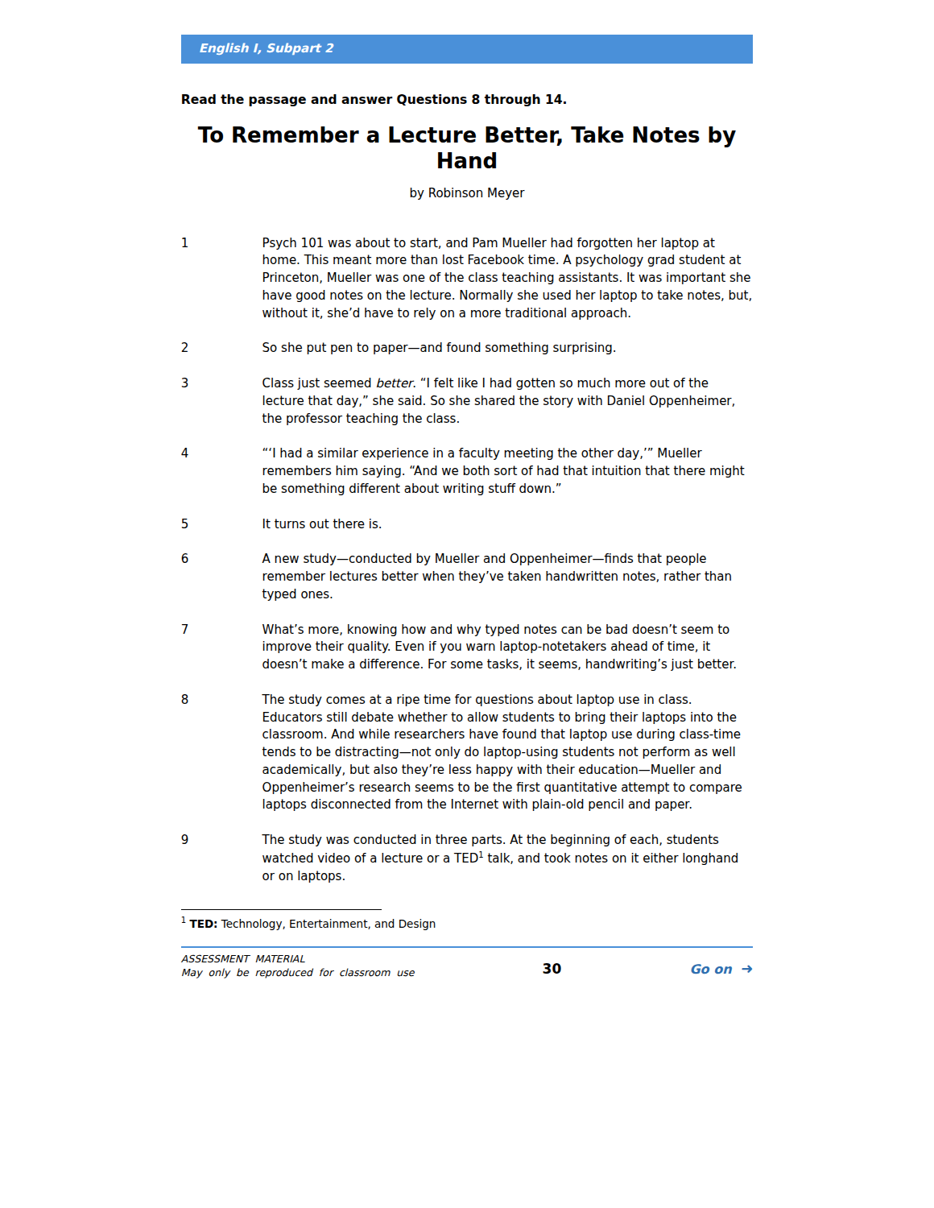English I, Subpart 2
Read the passage and answer Questions 8 through 14.
To Remember a Lecture Better, Take Notes by Hand
by Robinson Meyer
1
Psych 101 was about to start, and Pam Mueller had forgotten her laptop at home. This meant more than lost Facebook time. A psychology grad student at Princeton, Mueller was one of the class teaching assistants. It was important she have good notes on the lecture. Normally she used her laptop to take notes, but, without it, she’d have to rely on a more traditional approach.
2
So she put pen to paper—and found something surprising.
3
Class just seemed better. “I felt like I had gotten so much more out of the lecture that day,” she said. So she shared the story with Daniel Oppenheimer, the professor teaching the class.
4
“‘I had a similar experience in a faculty meeting the other day,’” Mueller remembers him saying. “And we both sort of had that intuition that there might be something different about writing stuff down.”
5
It turns out there is.
6
A new study—conducted by Mueller and Oppenheimer—finds that people remember lectures better when they’ve taken handwritten notes, rather than typed ones.
7
What’s more, knowing how and why typed notes can be bad doesn’t seem to improve their quality. Even if you warn laptop-notetakers ahead of time, it doesn’t make a difference. For some tasks, it seems, handwriting’s just better.
8
The study comes at a ripe time for questions about laptop use in class. Educators still debate whether to allow students to bring their laptops into the classroom. And while researchers have found that laptop use during class-time tends to be distracting—not only do laptop-using students not perform as well academically, but also they’re less happy with their education—Mueller and Oppenheimer’s research seems to be the first quantitative attempt to compare laptops disconnected from the Internet with plain-old pencil and paper.
9
The study was conducted in three parts. At the beginning of each, students watched video of a lecture or a TED1 talk, and took notes on it either longhand or on laptops.
1 TED: Technology, Entertainment, and Design
ASSESSMENT MATERIAL
May only be reproduced for classroom use
30
Go on ➜